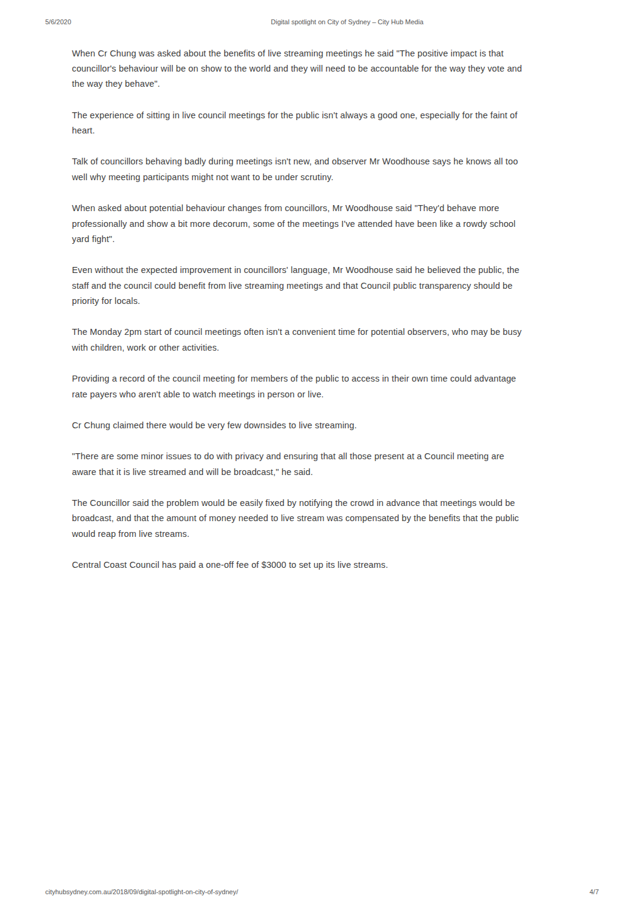5/6/2020 Digital spotlight on City of Sydney – City Hub Media
When Cr Chung was asked about the benefits of live streaming meetings he said "The positive impact is that councillor's behaviour will be on show to the world and they will need to be accountable for the way they vote and the way they behave".
The experience of sitting in live council meetings for the public isn't always a good one, especially for the faint of heart.
Talk of councillors behaving badly during meetings isn't new, and observer Mr Woodhouse says he knows all too well why meeting participants might not want to be under scrutiny.
When asked about potential behaviour changes from councillors, Mr Woodhouse said "They'd behave more professionally and show a bit more decorum, some of the meetings I've attended have been like a rowdy school yard fight".
Even without the expected improvement in councillors' language, Mr Woodhouse said he believed the public, the staff and the council could benefit from live streaming meetings and that Council public transparency should be priority for locals.
The Monday 2pm start of council meetings often isn't a convenient time for potential observers, who may be busy with children, work or other activities.
Providing a record of the council meeting for members of the public to access in their own time could advantage rate payers who aren't able to watch meetings in person or live.
Cr Chung claimed there would be very few downsides to live streaming.
"There are some minor issues to do with privacy and ensuring that all those present at a Council meeting are aware that it is live streamed and will be broadcast," he said.
The Councillor said the problem would be easily fixed by notifying the crowd in advance that meetings would be broadcast, and that the amount of money needed to live stream was compensated by the benefits that the public would reap from live streams.
Central Coast Council has paid a one-off fee of $3000 to set up its live streams.
cityhubsydney.com.au/2018/09/digital-spotlight-on-city-of-sydney/ 4/7